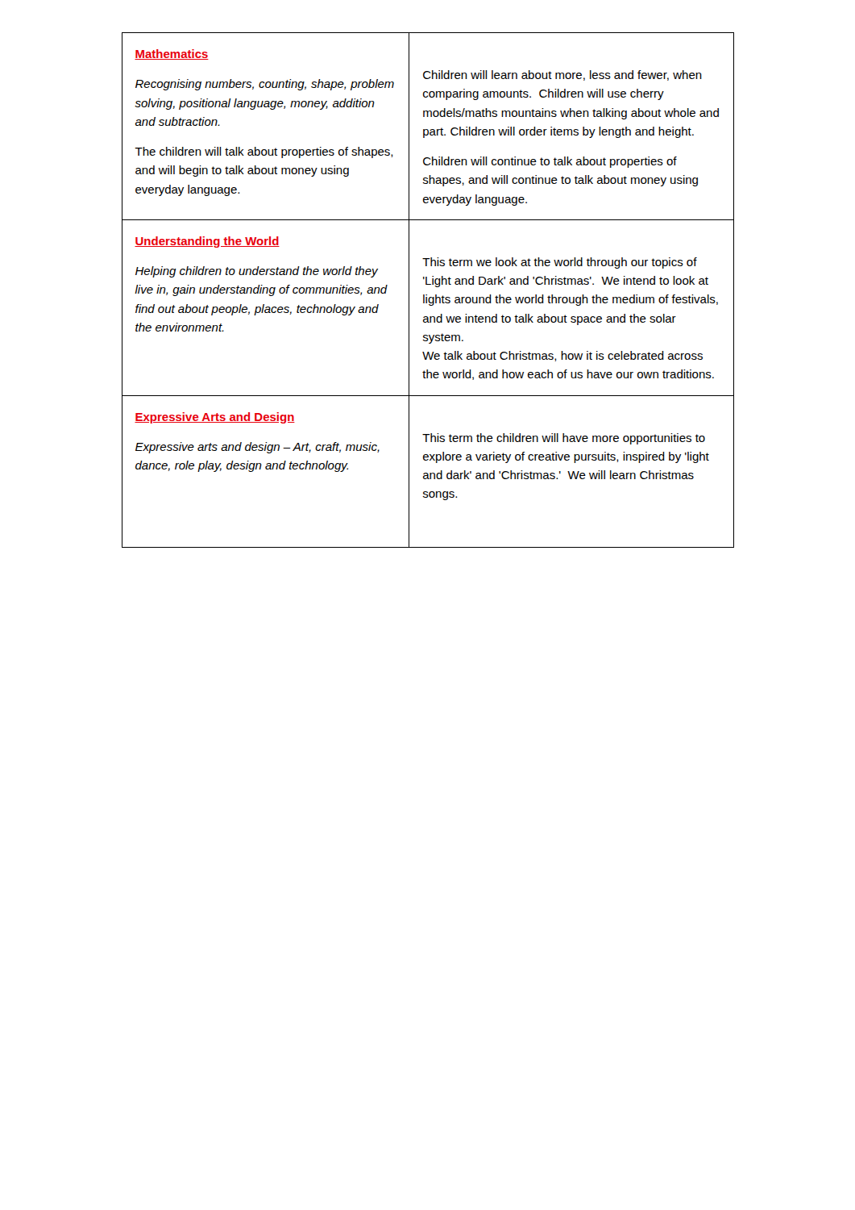| Mathematics Recognising numbers, counting, shape, problem solving, positional language, money, addition and subtraction. The children will talk about properties of shapes, and will begin to talk about money using everyday language. | Children will learn about more, less and fewer, when comparing amounts. Children will use cherry models/maths mountains when talking about whole and part. Children will order items by length and height. Children will continue to talk about properties of shapes, and will continue to talk about money using everyday language. |
| Understanding the World Helping children to understand the world they live in, gain understanding of communities, and find out about people, places, technology and the environment. | This term we look at the world through our topics of 'Light and Dark' and 'Christmas'. We intend to look at lights around the world through the medium of festivals, and we intend to talk about space and the solar system. We talk about Christmas, how it is celebrated across the world, and how each of us have our own traditions. |
| Expressive Arts and Design Expressive arts and design – Art, craft, music, dance, role play, design and technology. | This term the children will have more opportunities to explore a variety of creative pursuits, inspired by 'light and dark' and 'Christmas.' We will learn Christmas songs. |